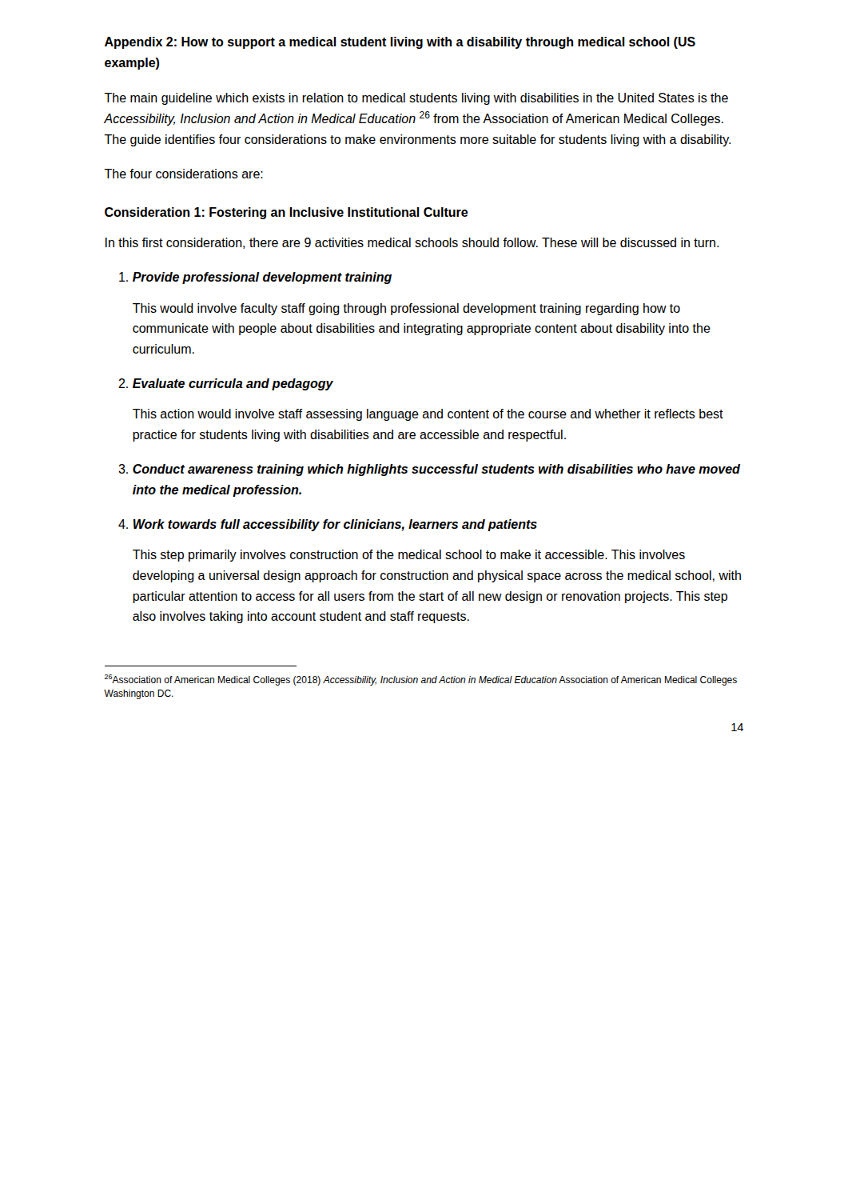Appendix 2: How to support a medical student living with a disability through medical school (US example)
The main guideline which exists in relation to medical students living with disabilities in the United States is the Accessibility, Inclusion and Action in Medical Education 26 from the Association of American Medical Colleges. The guide identifies four considerations to make environments more suitable for students living with a disability.
The four considerations are:
Consideration 1: Fostering an Inclusive Institutional Culture
In this first consideration, there are 9 activities medical schools should follow. These will be discussed in turn.
Provide professional development training
This would involve faculty staff going through professional development training regarding how to communicate with people about disabilities and integrating appropriate content about disability into the curriculum.
Evaluate curricula and pedagogy
This action would involve staff assessing language and content of the course and whether it reflects best practice for students living with disabilities and are accessible and respectful.
Conduct awareness training which highlights successful students with disabilities who have moved into the medical profession.
Work towards full accessibility for clinicians, learners and patients
This step primarily involves construction of the medical school to make it accessible. This involves developing a universal design approach for construction and physical space across the medical school, with particular attention to access for all users from the start of all new design or renovation projects. This step also involves taking into account student and staff requests.
26Association of American Medical Colleges (2018) Accessibility, Inclusion and Action in Medical Education Association of American Medical Colleges Washington DC.
14